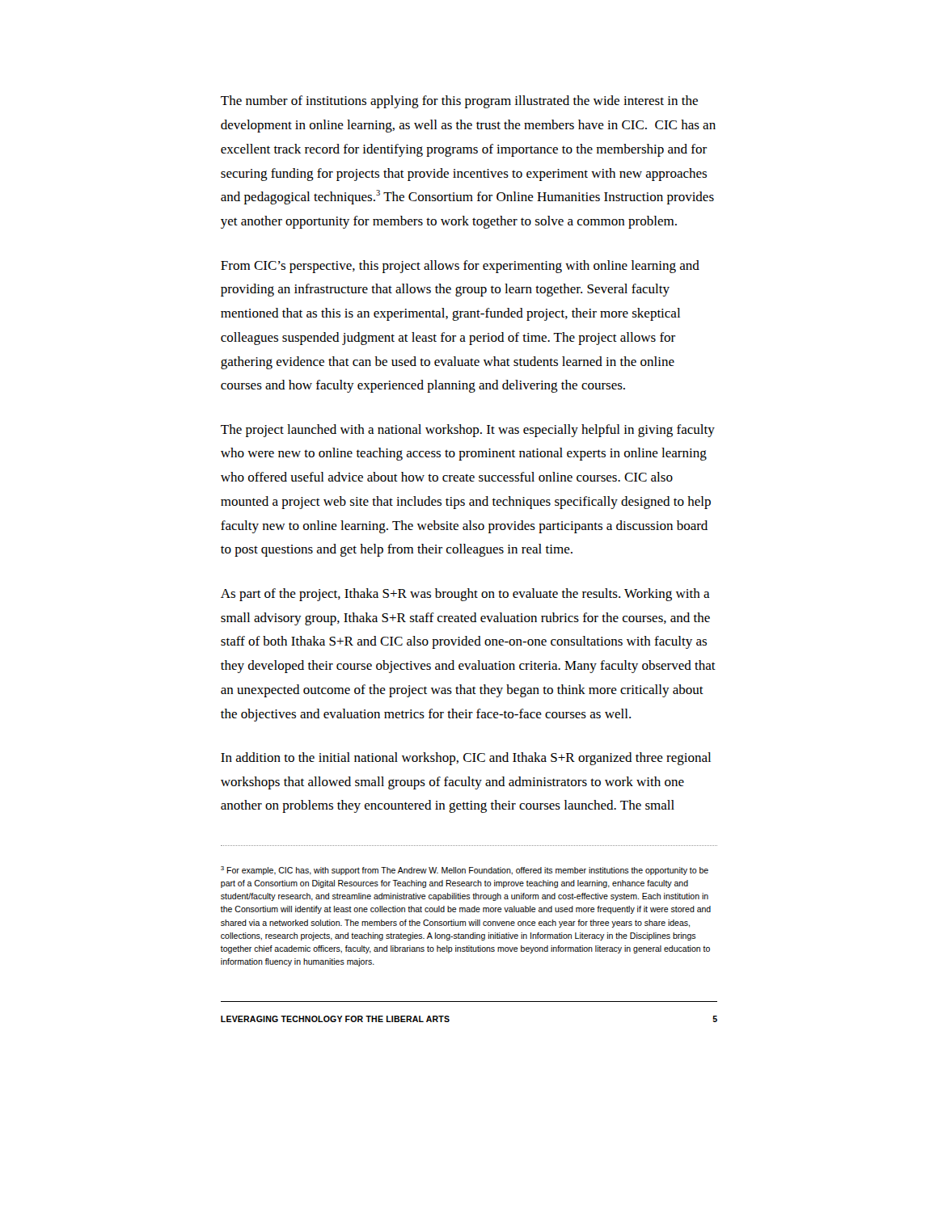The number of institutions applying for this program illustrated the wide interest in the development in online learning, as well as the trust the members have in CIC. CIC has an excellent track record for identifying programs of importance to the membership and for securing funding for projects that provide incentives to experiment with new approaches and pedagogical techniques.3 The Consortium for Online Humanities Instruction provides yet another opportunity for members to work together to solve a common problem.
From CIC’s perspective, this project allows for experimenting with online learning and providing an infrastructure that allows the group to learn together. Several faculty mentioned that as this is an experimental, grant-funded project, their more skeptical colleagues suspended judgment at least for a period of time. The project allows for gathering evidence that can be used to evaluate what students learned in the online courses and how faculty experienced planning and delivering the courses.
The project launched with a national workshop. It was especially helpful in giving faculty who were new to online teaching access to prominent national experts in online learning who offered useful advice about how to create successful online courses. CIC also mounted a project web site that includes tips and techniques specifically designed to help faculty new to online learning. The website also provides participants a discussion board to post questions and get help from their colleagues in real time.
As part of the project, Ithaka S+R was brought on to evaluate the results. Working with a small advisory group, Ithaka S+R staff created evaluation rubrics for the courses, and the staff of both Ithaka S+R and CIC also provided one-on-one consultations with faculty as they developed their course objectives and evaluation criteria. Many faculty observed that an unexpected outcome of the project was that they began to think more critically about the objectives and evaluation metrics for their face-to-face courses as well.
In addition to the initial national workshop, CIC and Ithaka S+R organized three regional workshops that allowed small groups of faculty and administrators to work with one another on problems they encountered in getting their courses launched. The small
3 For example, CIC has, with support from The Andrew W. Mellon Foundation, offered its member institutions the opportunity to be part of a Consortium on Digital Resources for Teaching and Research to improve teaching and learning, enhance faculty and student/faculty research, and streamline administrative capabilities through a uniform and cost-effective system. Each institution in the Consortium will identify at least one collection that could be made more valuable and used more frequently if it were stored and shared via a networked solution. The members of the Consortium will convene once each year for three years to share ideas, collections, research projects, and teaching strategies. A long-standing initiative in Information Literacy in the Disciplines brings together chief academic officers, faculty, and librarians to help institutions move beyond information literacy in general education to information fluency in humanities majors.
LEVERAGING TECHNOLOGY FOR THE LIBERAL ARTS 5